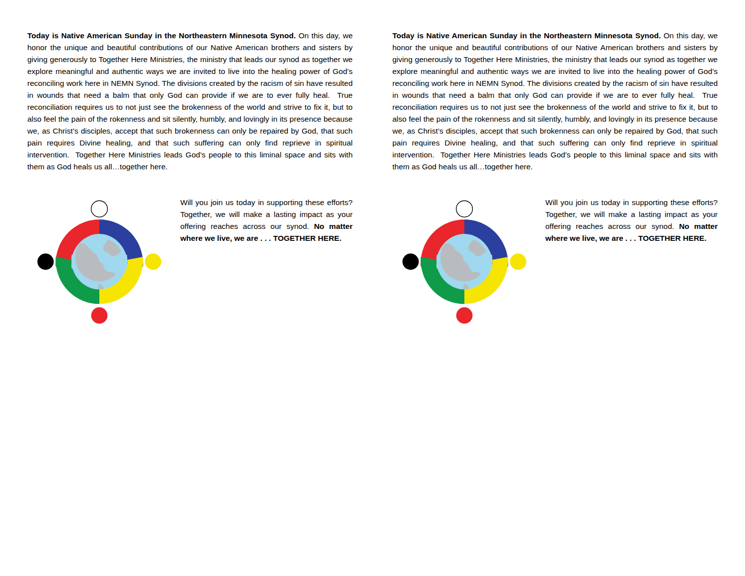Today is Native American Sunday in the Northeastern Minnesota Synod. On this day, we honor the unique and beautiful contributions of our Native American brothers and sisters by giving generously to Together Here Ministries, the ministry that leads our synod as together we explore meaningful and authentic ways we are invited to live into the healing power of God’s reconciling work here in NEMN Synod. The divisions created by the racism of sin have resulted in wounds that need a balm that only God can provide if we are to ever fully heal. True reconciliation requires us to not just see the brokenness of the world and strive to fix it, but to also feel the pain of the rokenness and sit silently, humbly, and lovingly in its presence because we, as Christ’s disciples, accept that such brokenness can only be repaired by God, that such pain requires Divine healing, and that such suffering can only find reprieve in spiritual intervention. Together Here Ministries leads God’s people to this liminal space and sits with them as God heals us all…together here.
Will you join us today in supporting these efforts? Together, we will make a lasting impact as your offering reaches across our synod. No matter where we live, we are . . . TOGETHER HERE.
Today is Native American Sunday in the Northeastern Minnesota Synod. On this day, we honor the unique and beautiful contributions of our Native American brothers and sisters by giving generously to Together Here Ministries, the ministry that leads our synod as together we explore meaningful and authentic ways we are invited to live into the healing power of God’s reconciling work here in NEMN Synod. The divisions created by the racism of sin have resulted in wounds that need a balm that only God can provide if we are to ever fully heal. True reconciliation requires us to not just see the brokenness of the world and strive to fix it, but to also feel the pain of the rokenness and sit silently, humbly, and lovingly in its presence because we, as Christ’s disciples, accept that such brokenness can only be repaired by God, that such pain requires Divine healing, and that such suffering can only find reprieve in spiritual intervention. Together Here Ministries leads God’s people to this liminal space and sits with them as God heals us all…together here.
Will you join us today in supporting these efforts? Together, we will make a lasting impact as your offering reaches across our synod. No matter where we live, we are . . . TOGETHER HERE.